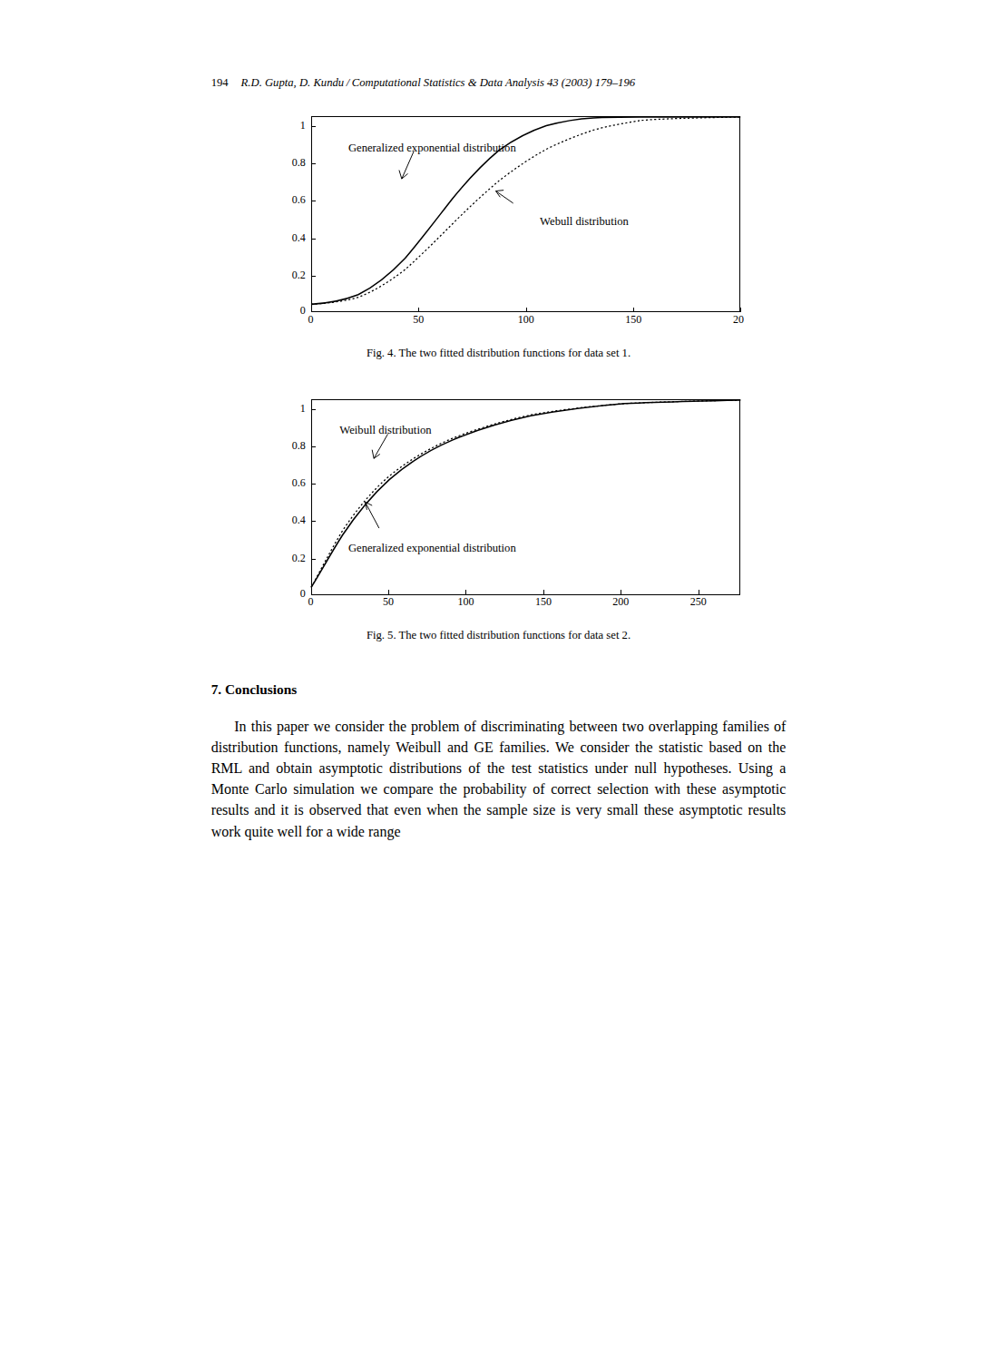194 R.D. Gupta, D. Kundu / Computational Statistics & Data Analysis 43 (2003) 179–196
1
0.8
0.6
0.4
0.2
0
0
50
100
150
20
Generalized exponential distribution
Webull distribution
Fig. 4. The two fitted distribution functions for data set 1.
1
0.8
0.6
0.4
0.2
0
0
50
100
150
200
250
Weibull distribution
Generalized exponential distribution
Fig. 5. The two fitted distribution functions for data set 2.
7. Conclusions
In this paper we consider the problem of discriminating between two overlapping families of distribution functions, namely Weibull and GE families. We consider the statistic based on the RML and obtain asymptotic distributions of the test statistics under null hypotheses. Using a Monte Carlo simulation we compare the probability of correct selection with these asymptotic results and it is observed that even when the sample size is very small these asymptotic results work quite well for a wide range